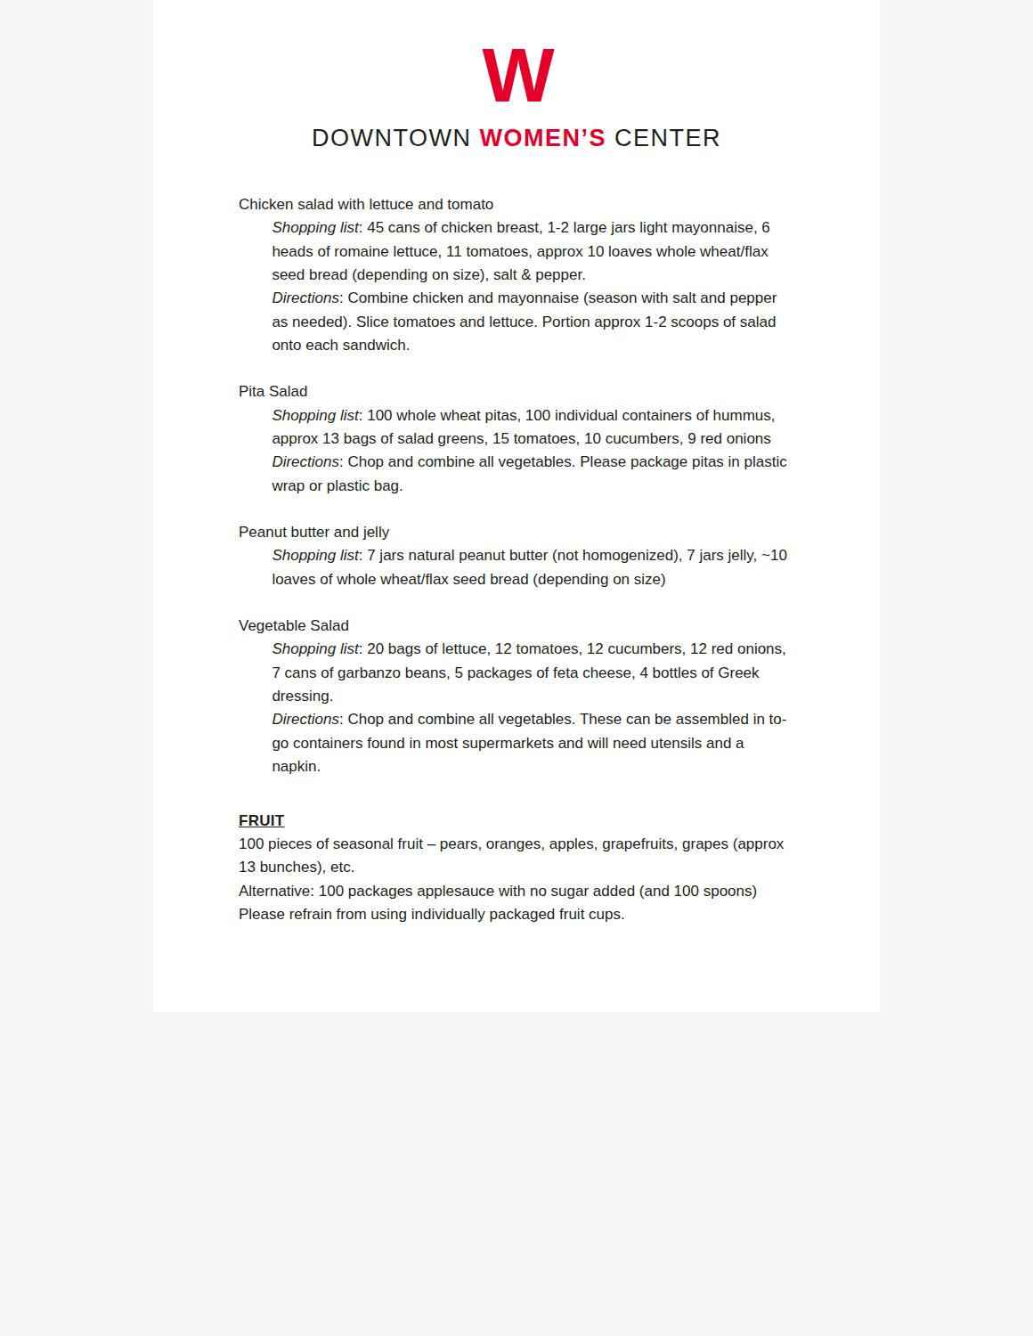W
DOWNTOWN WOMEN’S CENTER
Chicken salad with lettuce and tomato
Shopping list: 45 cans of chicken breast, 1-2 large jars light mayonnaise, 6 heads of romaine lettuce, 11 tomatoes, approx 10 loaves whole wheat/flax seed bread (depending on size), salt & pepper.
Directions: Combine chicken and mayonnaise (season with salt and pepper as needed). Slice tomatoes and lettuce. Portion approx 1-2 scoops of salad onto each sandwich.
Pita Salad
Shopping list: 100 whole wheat pitas, 100 individual containers of hummus, approx 13 bags of salad greens, 15 tomatoes, 10 cucumbers, 9 red onions
Directions: Chop and combine all vegetables. Please package pitas in plastic wrap or plastic bag.
Peanut butter and jelly
Shopping list: 7 jars natural peanut butter (not homogenized), 7 jars jelly, ~10 loaves of whole wheat/flax seed bread (depending on size)
Vegetable Salad
Shopping list: 20 bags of lettuce, 12 tomatoes, 12 cucumbers, 12 red onions, 7 cans of garbanzo beans, 5 packages of feta cheese, 4 bottles of Greek dressing.
Directions: Chop and combine all vegetables. These can be assembled in to-go containers found in most supermarkets and will need utensils and a napkin.
Fruit
100 pieces of seasonal fruit – pears, oranges, apples, grapefruits, grapes (approx 13 bunches), etc.
Alternative: 100 packages applesauce with no sugar added (and 100 spoons)
Please refrain from using individually packaged fruit cups.